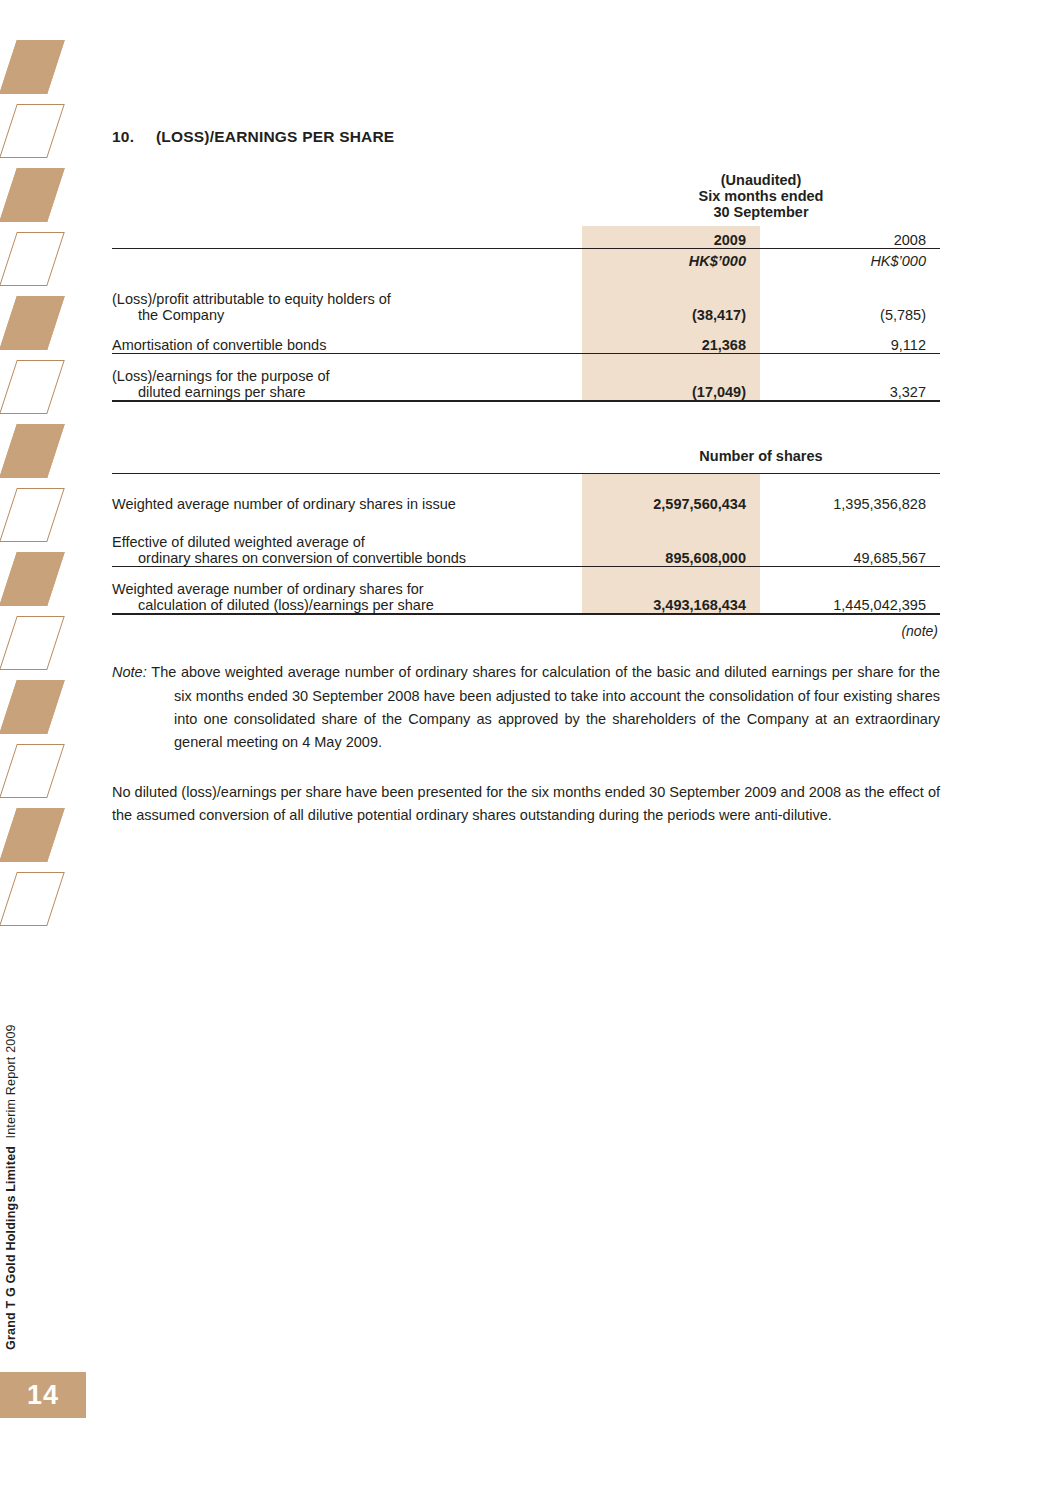Grand T G Gold Holdings Limited Interim Report 2009
14
10.(LOSS)/EARNINGS PER SHARE
| | (Unaudited) |
| | Six months ended |
| | 30 September |
| | 2009 | 2008 |
| | HK$’000 | HK$’000 |
| (Loss)/profit attributable to equity holders of | | |
| the Company | (38,417) | (5,785) |
| Amortisation of convertible bonds | 21,368 | 9,112 |
| (Loss)/earnings for the purpose of | | |
| diluted earnings per share | (17,049) | 3,327 |
| | Number of shares |
| Weighted average number of ordinary shares in issue | 2,597,560,434 | 1,395,356,828 |
| Effective of diluted weighted average of | | |
| ordinary shares on conversion of convertible bonds | 895,608,000 | 49,685,567 |
| Weighted average number of ordinary shares for | | |
| calculation of diluted (loss)/earnings per share | 3,493,168,434 | 1,445,042,395 |
| | | (note) |
Note: The above weighted average number of ordinary shares for calculation of the basic and diluted earnings per share for the six months ended 30 September 2008 have been adjusted to take into account the consolidation of four existing shares into one consolidated share of the Company as approved by the shareholders of the Company at an extraordinary general meeting on 4 May 2009.
No diluted (loss)/earnings per share have been presented for the six months ended 30 September 2009 and 2008 as the effect of the assumed conversion of all dilutive potential ordinary shares outstanding during the periods were anti-dilutive.